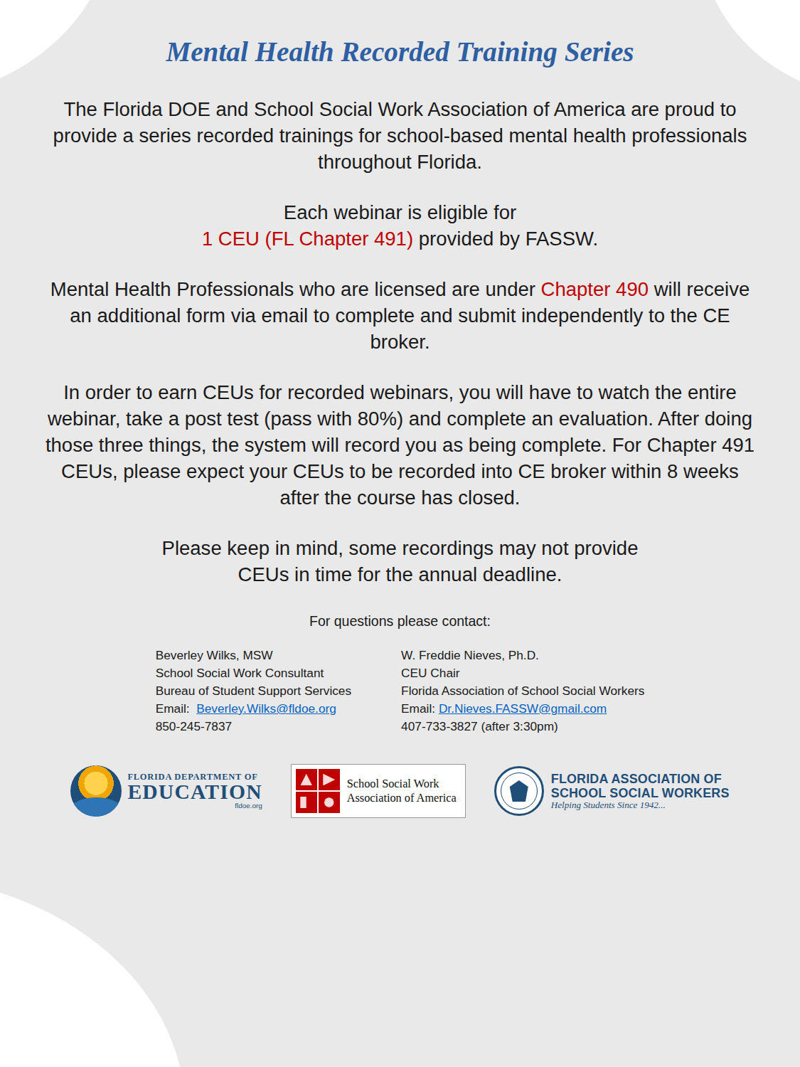Mental Health Recorded Training Series
The Florida DOE and School Social Work Association of America are proud to provide a series recorded trainings for school-based mental health professionals throughout Florida.
Each webinar is eligible for
1 CEU (FL Chapter 491) provided by FASSW.
Mental Health Professionals who are licensed are under Chapter 490 will receive an additional form via email to complete and submit independently to the CE broker.
In order to earn CEUs for recorded webinars, you will have to watch the entire webinar, take a post test (pass with 80%) and complete an evaluation. After doing those three things, the system will record you as being complete. For Chapter 491 CEUs, please expect your CEUs to be recorded into CE broker within 8 weeks after the course has closed.
Please keep in mind, some recordings may not provide
CEUs in time for the annual deadline.
For questions please contact:
Beverley Wilks, MSW
School Social Work Consultant
Bureau of Student Support Services
Email: Beverley.Wilks@fldoe.org
850-245-7837
W. Freddie Nieves, Ph.D.
CEU Chair
Florida Association of School Social Workers
Email: Dr.Nieves.FASSW@gmail.com
407-733-3827 (after 3:30pm)
FLORIDA DEPARTMENT OF
EDUCATION
fldoe.org
School Social Work
Association of America
FLORIDA ASSOCIATION OF
SCHOOL SOCIAL WORKERS
Helping Students Since 1942...